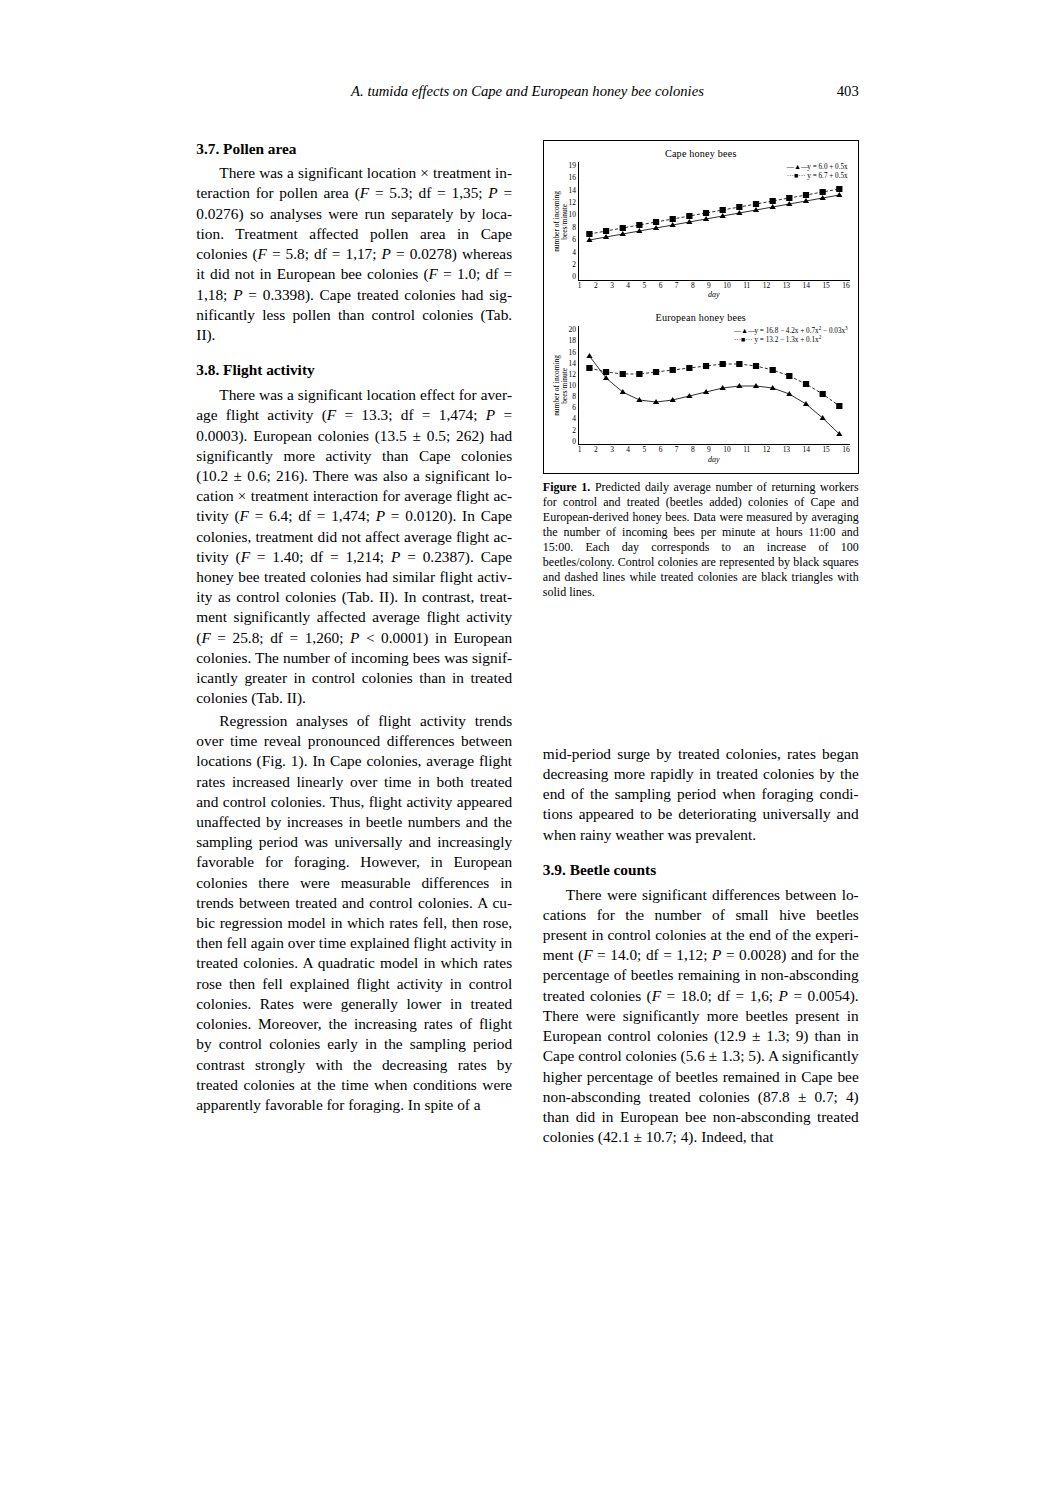A. tumida effects on Cape and European honey bee colonies 403
3.7. Pollen area
There was a significant location × treatment interaction for pollen area (F = 5.3; df = 1,35; P = 0.0276) so analyses were run separately by location. Treatment affected pollen area in Cape colonies (F = 5.8; df = 1,17; P = 0.0278) whereas it did not in European bee colonies (F = 1.0; df = 1,18; P = 0.3398). Cape treated colonies had significantly less pollen than control colonies (Tab. II).
3.8. Flight activity
There was a significant location effect for average flight activity (F = 13.3; df = 1,474; P = 0.0003). European colonies (13.5 ± 0.5; 262) had significantly more activity than Cape colonies (10.2 ± 0.6; 216). There was also a significant location × treatment interaction for average flight activity (F = 6.4; df = 1,474; P = 0.0120). In Cape colonies, treatment did not affect average flight activity (F = 1.40; df = 1,214; P = 0.2387). Cape honey bee treated colonies had similar flight activity as control colonies (Tab. II). In contrast, treatment significantly affected average flight activity (F = 25.8; df = 1,260; P < 0.0001) in European colonies. The number of incoming bees was significantly greater in control colonies than in treated colonies (Tab. II).
Regression analyses of flight activity trends over time reveal pronounced differences between locations (Fig. 1). In Cape colonies, average flight rates increased linearly over time in both treated and control colonies. Thus, flight activity appeared unaffected by increases in beetle numbers and the sampling period was universally and increasingly favorable for foraging. However, in European colonies there were measurable differences in trends between treated and control colonies. A cubic regression model in which rates fell, then rose, then fell again over time explained flight activity in treated colonies. A quadratic model in which rates rose then fell explained flight activity in control colonies. Rates were generally lower in treated colonies. Moreover, the increasing rates of flight by control colonies early in the sampling period contrast strongly with the decreasing rates by treated colonies at the time when conditions were apparently favorable for foraging. In spite of a
Cape honey bees
number of incoming
bees/minute
191614121086420
—▲— y = 6.0 + 0.5x ···■··· y = 6.7 + 0.5x
12345678910111213141516
day
European honey bees
number of incoming
bees/minute
20181614121086420
—▲— y = 16.8 − 4.2x + 0.7x2 − 0.03x3 ···■··· y = 13.2 − 1.3x + 0.1x2
12345678910111213141516
day
Figure 1. Predicted daily average number of returning workers for control and treated (beetles added) colonies of Cape and European-derived honey bees. Data were measured by averaging the number of incoming bees per minute at hours 11:00 and 15:00. Each day corresponds to an increase of 100 beetles/colony. Control colonies are represented by black squares and dashed lines while treated colonies are black triangles with solid lines.
mid-period surge by treated colonies, rates began decreasing more rapidly in treated colonies by the end of the sampling period when foraging conditions appeared to be deteriorating universally and when rainy weather was prevalent.
3.9. Beetle counts
There were significant differences between locations for the number of small hive beetles present in control colonies at the end of the experiment (F = 14.0; df = 1,12; P = 0.0028) and for the percentage of beetles remaining in non-absconding treated colonies (F = 18.0; df = 1,6; P = 0.0054). There were significantly more beetles present in European control colonies (12.9 ± 1.3; 9) than in Cape control colonies (5.6 ± 1.3; 5). A significantly higher percentage of beetles remained in Cape bee non-absconding treated colonies (87.8 ± 0.7; 4) than did in European bee non-absconding treated colonies (42.1 ± 10.7; 4). Indeed, that